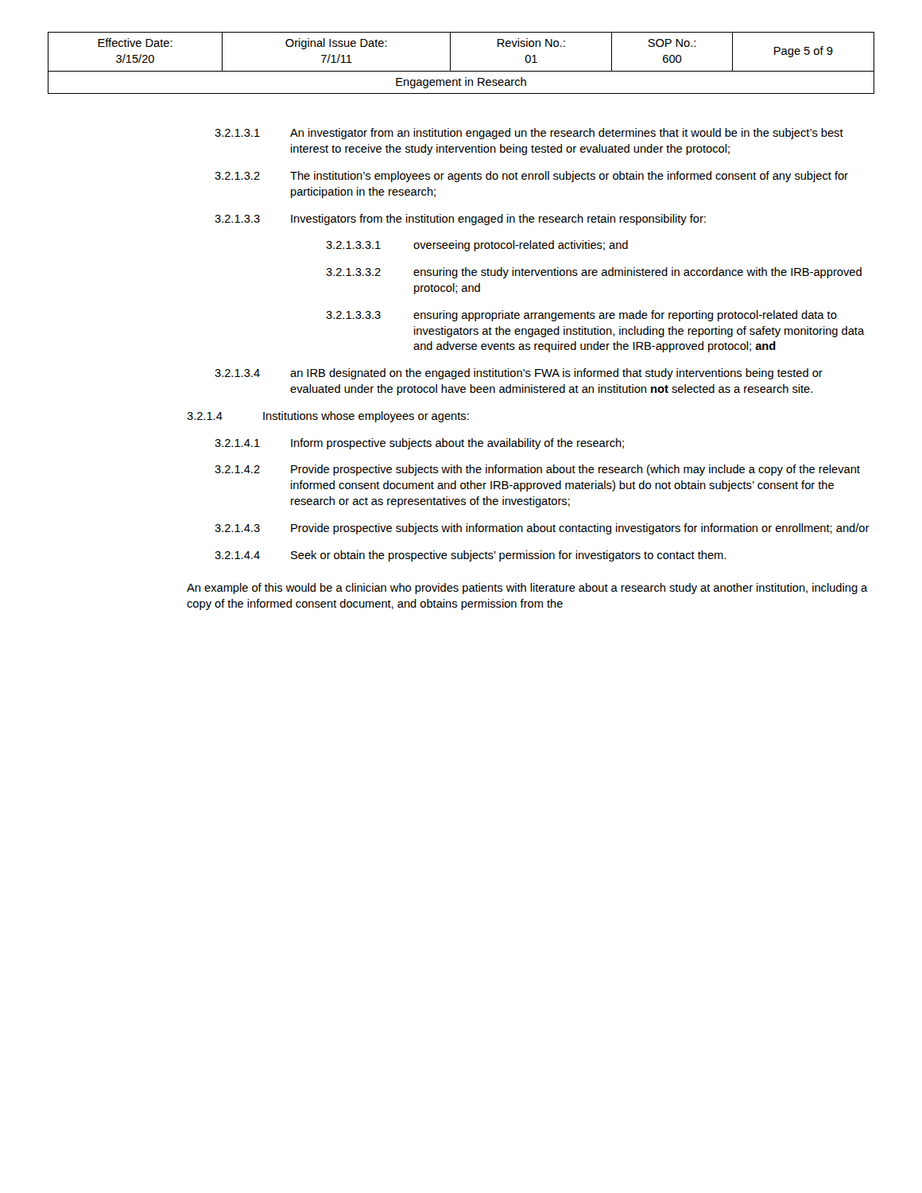| Effective Date: 3/15/20 | Original Issue Date: 7/1/11 | Revision No.: 01 | SOP No.: 600 | Page 5 of 9 |
| Engagement in Research |
3.2.1.3.1
An investigator from an institution engaged un the research determines that it would be in the subject’s best interest to receive the study intervention being tested or evaluated under the protocol;
3.2.1.3.2
The institution’s employees or agents do not enroll subjects or obtain the informed consent of any subject for participation in the research;
3.2.1.3.3
Investigators from the institution engaged in the research retain responsibility for:
3.2.1.3.3.1
overseeing protocol-related activities; and
3.2.1.3.3.2
ensuring the study interventions are administered in accordance with the IRB-approved protocol; and
3.2.1.3.3.3
ensuring appropriate arrangements are made for reporting protocol-related data to investigators at the engaged institution, including the reporting of safety monitoring data and adverse events as required under the IRB-approved protocol; and
3.2.1.3.4
an IRB designated on the engaged institution’s FWA is informed that study interventions being tested or evaluated under the protocol have been administered at an institution not selected as a research site.
3.2.1.4
Institutions whose employees or agents:
3.2.1.4.1
Inform prospective subjects about the availability of the research;
3.2.1.4.2
Provide prospective subjects with the information about the research (which may include a copy of the relevant informed consent document and other IRB-approved materials) but do not obtain subjects’ consent for the research or act as representatives of the investigators;
3.2.1.4.3
Provide prospective subjects with information about contacting investigators for information or enrollment; and/or
3.2.1.4.4
Seek or obtain the prospective subjects’ permission for investigators to contact them.
An example of this would be a clinician who provides patients with literature about a research study at another institution, including a copy of the informed consent document, and obtains permission from the